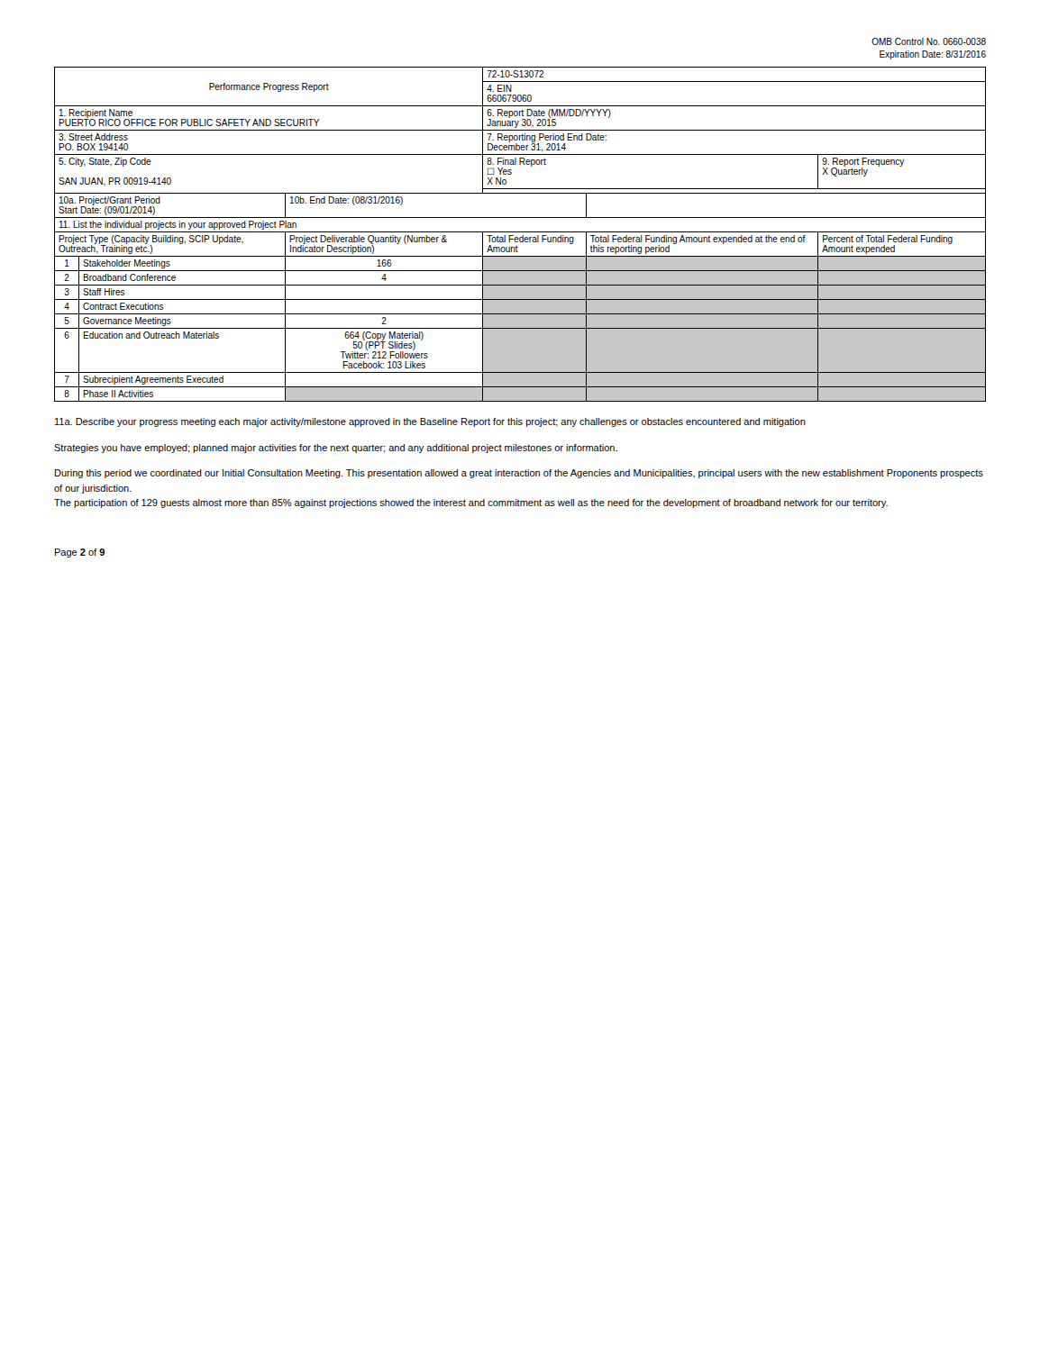OMB Control No. 0660-0038
Expiration Date: 8/31/2016
| Performance Progress Report | 72-10-S13072 |
| 4. EIN 660679060 |
| 1. Recipient Name PUERTO RICO OFFICE FOR PUBLIC SAFETY AND SECURITY | 6. Report Date (MM/DD/YYYY) January 30, 2015 |
| 3. Street Address PO. BOX 194140 | 7. Reporting Period End Date: December 31, 2014 |
| 5. City, State, Zip Code SAN JUAN, PR 00919-4140 | 8. Final Report ☐ Yes X No | 9. Report Frequency X Quarterly |
| 10a. Project/Grant Period Start Date: (09/01/2014) | 10b. End Date: (08/31/2016) | |
| 11. List the individual projects in your approved Project Plan |
| Project Type (Capacity Building, SCIP Update, Outreach, Training etc.) | Project Deliverable Quantity (Number & Indicator Description) | Total Federal Funding Amount | Total Federal Funding Amount expended at the end of this reporting period | Percent of Total Federal Funding Amount expended |
| 1 | Stakeholder Meetings | 166 | | | |
| 2 | Broadband Conference | 4 | | | |
| 3 | Staff Hires | | | | |
| 4 | Contract Executions | | | | |
| 5 | Governance Meetings | 2 | | | |
| 6 | Education and Outreach Materials | 664 (Copy Material) 50 (PPT Slides) Twitter: 212 Followers Facebook: 103 Likes | | | |
| 7 | Subrecipient Agreements Executed | | | | |
| 8 | Phase II Activities | | | | |
11a. Describe your progress meeting each major activity/milestone approved in the Baseline Report for this project; any challenges or obstacles encountered and mitigation
Strategies you have employed; planned major activities for the next quarter; and any additional project milestones or information.
During this period we coordinated our Initial Consultation Meeting. This presentation allowed a great interaction of the Agencies and Municipalities, principal users with the new establishment Proponents prospects of our jurisdiction.
The participation of 129 guests almost more than 85% against projections showed the interest and commitment as well as the need for the development of broadband network for our territory.
Page 2 of 9